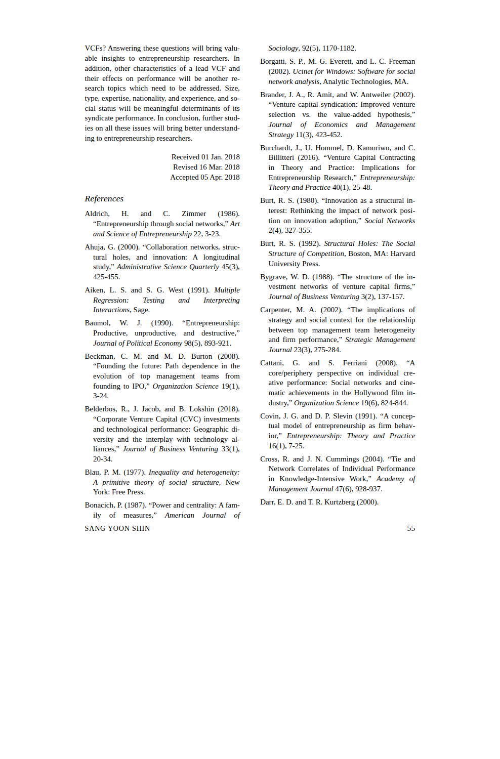VCFs? Answering these questions will bring valuable insights to entrepreneurship researchers. In addition, other characteristics of a lead VCF and their effects on performance will be another research topics which need to be addressed. Size, type, expertise, nationality, and experience, and social status will be meaningful determinants of its syndicate performance. In conclusion, further studies on all these issues will bring better understanding to entrepreneurship researchers.
Received 01 Jan. 2018
Revised 16 Mar. 2018
Accepted 05 Apr. 2018
References
Aldrich, H. and C. Zimmer (1986). “Entrepreneurship through social networks,” Art and Science of Entrepreneurship 22, 3-23.
Ahuja, G. (2000). “Collaboration networks, structural holes, and innovation: A longitudinal study,” Administrative Science Quarterly 45(3), 425-455.
Aiken, L. S. and S. G. West (1991). Multiple Regression: Testing and Interpreting Interactions, Sage.
Baumol, W. J. (1990). “Entrepreneurship: Productive, unproductive, and destructive,” Journal of Political Economy 98(5), 893-921.
Beckman, C. M. and M. D. Burton (2008). “Founding the future: Path dependence in the evolution of top management teams from founding to IPO,” Organization Science 19(1), 3-24.
Belderbos, R., J. Jacob, and B. Lokshin (2018). “Corporate Venture Capital (CVC) investments and technological performance: Geographic diversity and the interplay with technology alliances,” Journal of Business Venturing 33(1), 20-34.
Blau, P. M. (1977). Inequality and heterogeneity: A primitive theory of social structure, New York: Free Press.
Bonacich, P. (1987). “Power and centrality: A family of measures,” American Journal of Sociology, 92(5), 1170-1182.
Borgatti, S. P., M. G. Everett, and L. C. Freeman (2002). Ucinet for Windows: Software for social network analysis, Analytic Technologies, MA.
Brander, J. A., R. Amit, and W. Antweiler (2002). “Venture capital syndication: Improved venture selection vs. the value-added hypothesis,” Journal of Economics and Management Strategy 11(3), 423-452.
Burchardt, J., U. Hommel, D. Kamuriwo, and C. Billitteri (2016). “Venture Capital Contracting in Theory and Practice: Implications for Entrepreneurship Research,” Entrepreneurship: Theory and Practice 40(1), 25-48.
Burt, R. S. (1980). “Innovation as a structural interest: Rethinking the impact of network position on innovation adoption,” Social Networks 2(4), 327-355.
Burt, R. S. (1992). Structural Holes: The Social Structure of Competition, Boston, MA: Harvard University Press.
Bygrave, W. D. (1988). “The structure of the investment networks of venture capital firms,” Journal of Business Venturing 3(2), 137-157.
Carpenter, M. A. (2002). “The implications of strategy and social context for the relationship between top management team heterogeneity and firm performance,” Strategic Management Journal 23(3), 275-284.
Cattani, G. and S. Ferriani (2008). “A core/periphery perspective on individual creative performance: Social networks and cinematic achievements in the Hollywood film industry,” Organization Science 19(6), 824-844.
Covin, J. G. and D. P. Slevin (1991). “A conceptual model of entrepreneurship as firm behavior,” Entrepreneurship: Theory and Practice 16(1), 7-25.
Cross, R. and J. N. Cummings (2004). “Tie and Network Correlates of Individual Performance in Knowledge-Intensive Work,” Academy of Management Journal 47(6), 928-937.
Darr, E. D. and T. R. Kurtzberg (2000).
SANG YOON SHIN 55